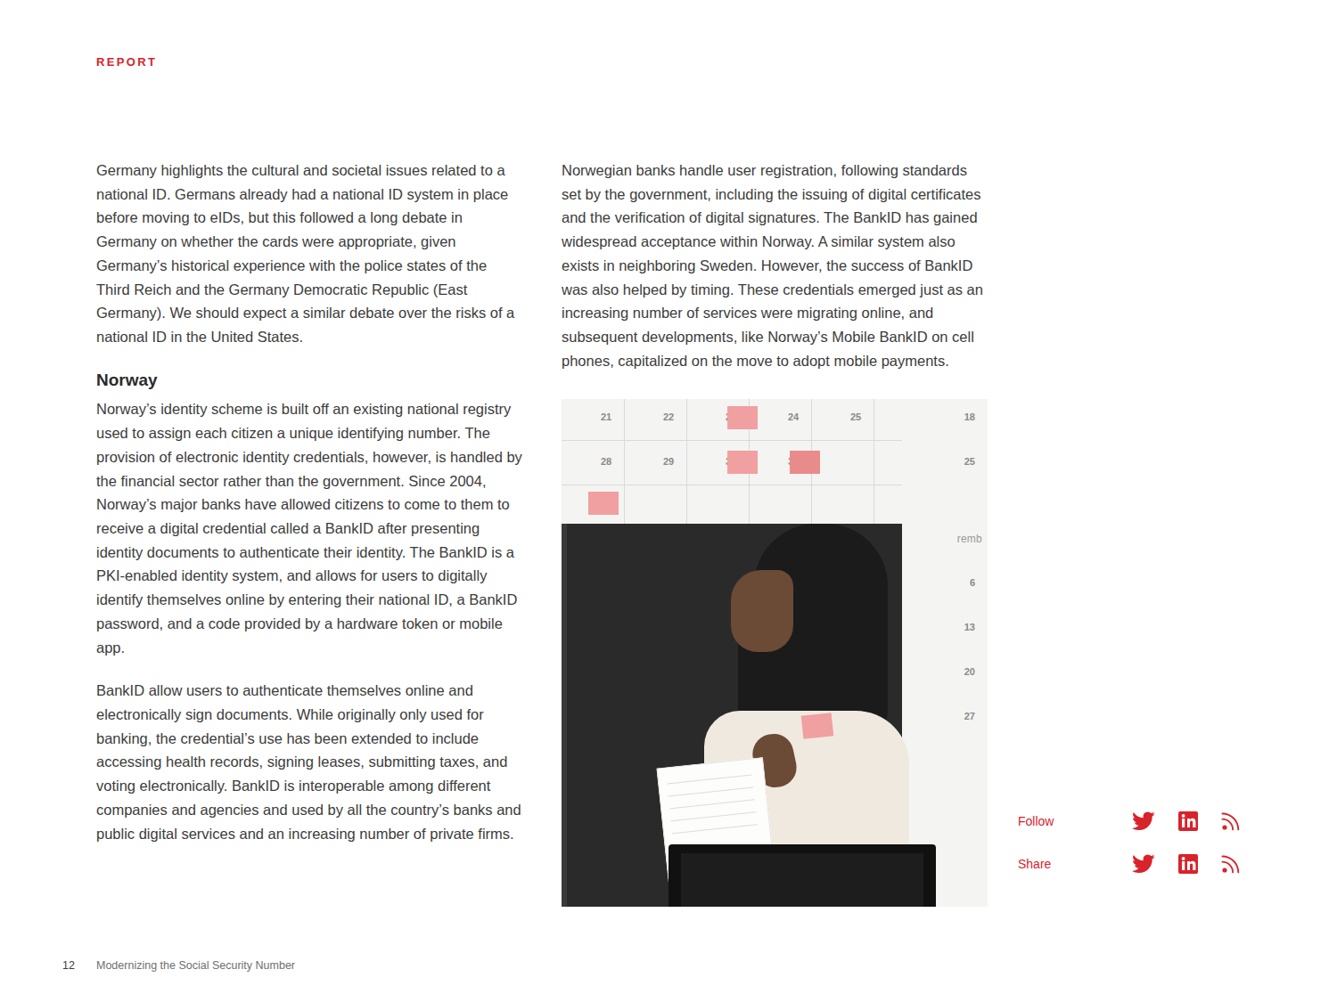Report
Germany highlights the cultural and societal issues related to a national ID. Germans already had a national ID system in place before moving to eIDs, but this followed a long debate in Germany on whether the cards were appropriate, given Germany’s historical experience with the police states of the Third Reich and the Germany Democratic Republic (East Germany). We should expect a similar debate over the risks of a national ID in the United States.
Norway
Norway’s identity scheme is built off an existing national registry used to assign each citizen a unique identifying number. The provision of electronic identity credentials, however, is handled by the financial sector rather than the government. Since 2004, Norway’s major banks have allowed citizens to come to them to receive a digital credential called a BankID after presenting identity documents to authenticate their identity. The BankID is a PKI-enabled identity system, and allows for users to digitally identify themselves online by entering their national ID, a BankID password, and a code provided by a hardware token or mobile app.
BankID allow users to authenticate themselves online and electronically sign documents. While originally only used for banking, the credential’s use has been extended to include accessing health records, signing leases, submitting taxes, and voting electronically. BankID is interoperable among different companies and agencies and used by all the country’s banks and public digital services and an increasing number of private firms.
Norwegian banks handle user registration, following standards set by the government, including the issuing of digital certificates and the verification of digital signatures. The BankID has gained widespread acceptance within Norway. A similar system also exists in neighboring Sweden. However, the success of BankID was also helped by timing. These credentials emerged just as an increasing number of services were migrating online, and subsequent developments, like Norway’s Mobile BankID on cell phones, capitalized on the move to adopt mobile payments.
21 22 23 24 25 26 27 28 29 30 31
18 25 remb 6 13 20 27
Follow
Share
12 Modernizing the Social Security Number